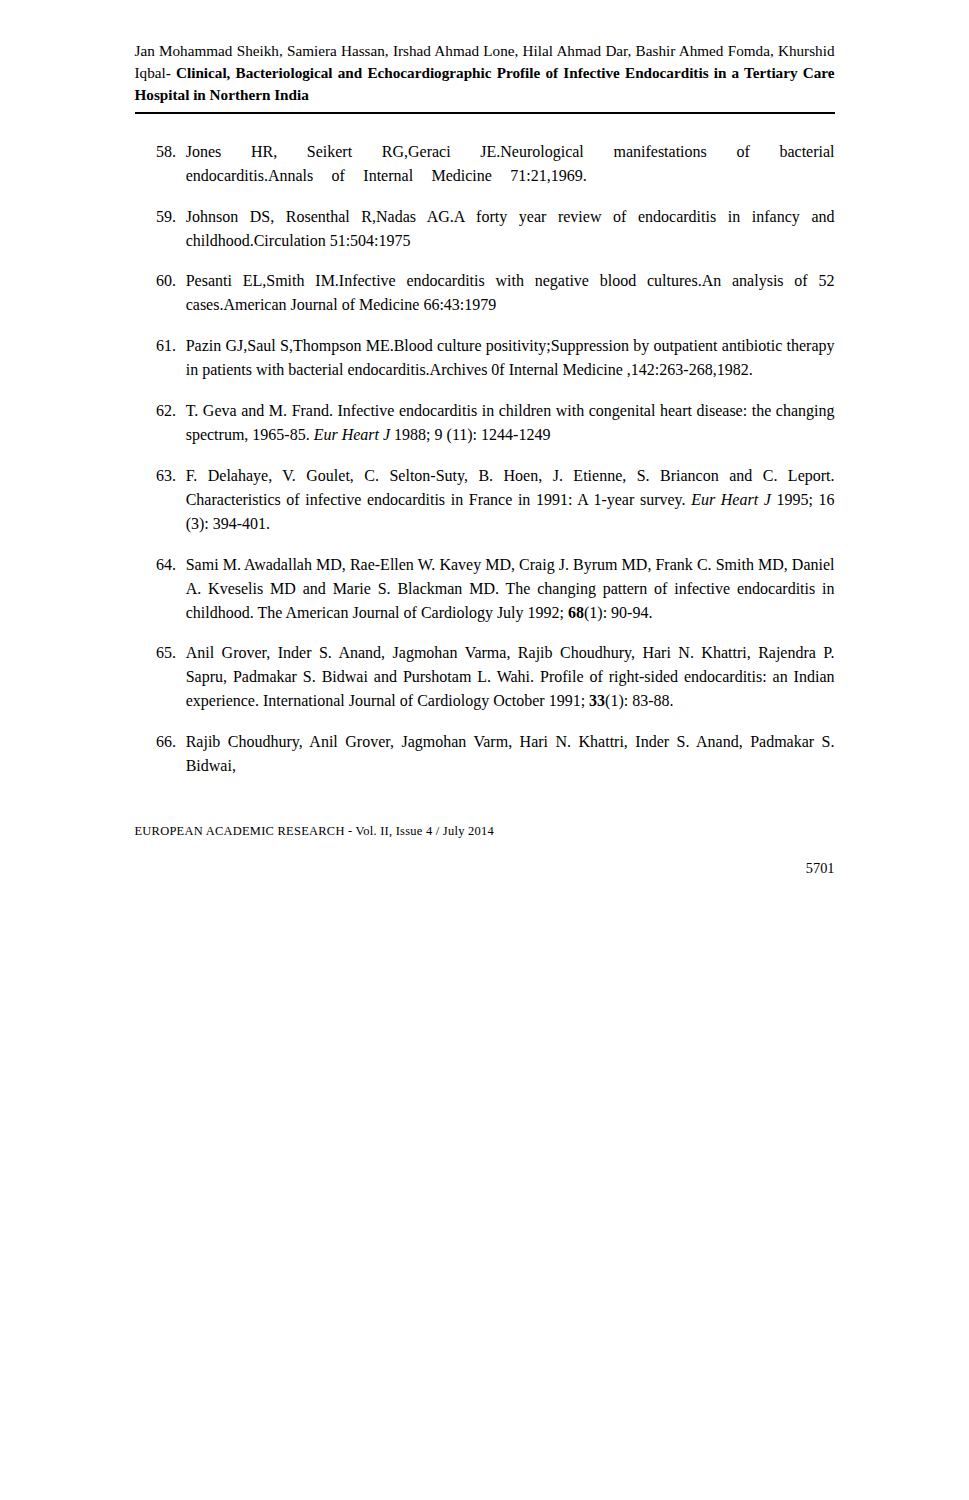Jan Mohammad Sheikh, Samiera Hassan, Irshad Ahmad Lone, Hilal Ahmad Dar, Bashir Ahmed Fomda, Khurshid Iqbal- Clinical, Bacteriological and Echocardiographic Profile of Infective Endocarditis in a Tertiary Care Hospital in Northern India
Jones HR, Seikert RG,Geraci JE.Neurological manifestations of bacterial endocarditis.Annals of Internal Medicine 71:21,1969.
Johnson DS, Rosenthal R,Nadas AG.A forty year review of endocarditis in infancy and childhood.Circulation 51:504:1975
Pesanti EL,Smith IM.Infective endocarditis with negative blood cultures.An analysis of 52 cases.American Journal of Medicine 66:43:1979
Pazin GJ,Saul S,Thompson ME.Blood culture positivity;Suppression by outpatient antibiotic therapy in patients with bacterial endocarditis.Archives 0f Internal Medicine ,142:263-268,1982.
T. Geva and M. Frand. Infective endocarditis in children with congenital heart disease: the changing spectrum, 1965-85. Eur Heart J 1988; 9 (11): 1244-1249
F. Delahaye, V. Goulet, C. Selton-Suty, B. Hoen, J. Etienne, S. Briancon and C. Leport. Characteristics of infective endocarditis in France in 1991: A 1-year survey. Eur Heart J 1995; 16 (3): 394-401.
Sami M. Awadallah MD, Rae-Ellen W. Kavey MD, Craig J. Byrum MD, Frank C. Smith MD, Daniel A. Kveselis MD and Marie S. Blackman MD. The changing pattern of infective endocarditis in childhood. The American Journal of Cardiology July 1992; 68(1): 90-94.
Anil Grover, Inder S. Anand, Jagmohan Varma, Rajib Choudhury, Hari N. Khattri, Rajendra P. Sapru, Padmakar S. Bidwai and Purshotam L. Wahi. Profile of right-sided endocarditis: an Indian experience. International Journal of Cardiology October 1991; 33(1): 83-88.
Rajib Choudhury, Anil Grover, Jagmohan Varm, Hari N. Khattri, Inder S. Anand, Padmakar S. Bidwai,
EUROPEAN ACADEMIC RESEARCH - Vol. II, Issue 4 / July 2014
5701